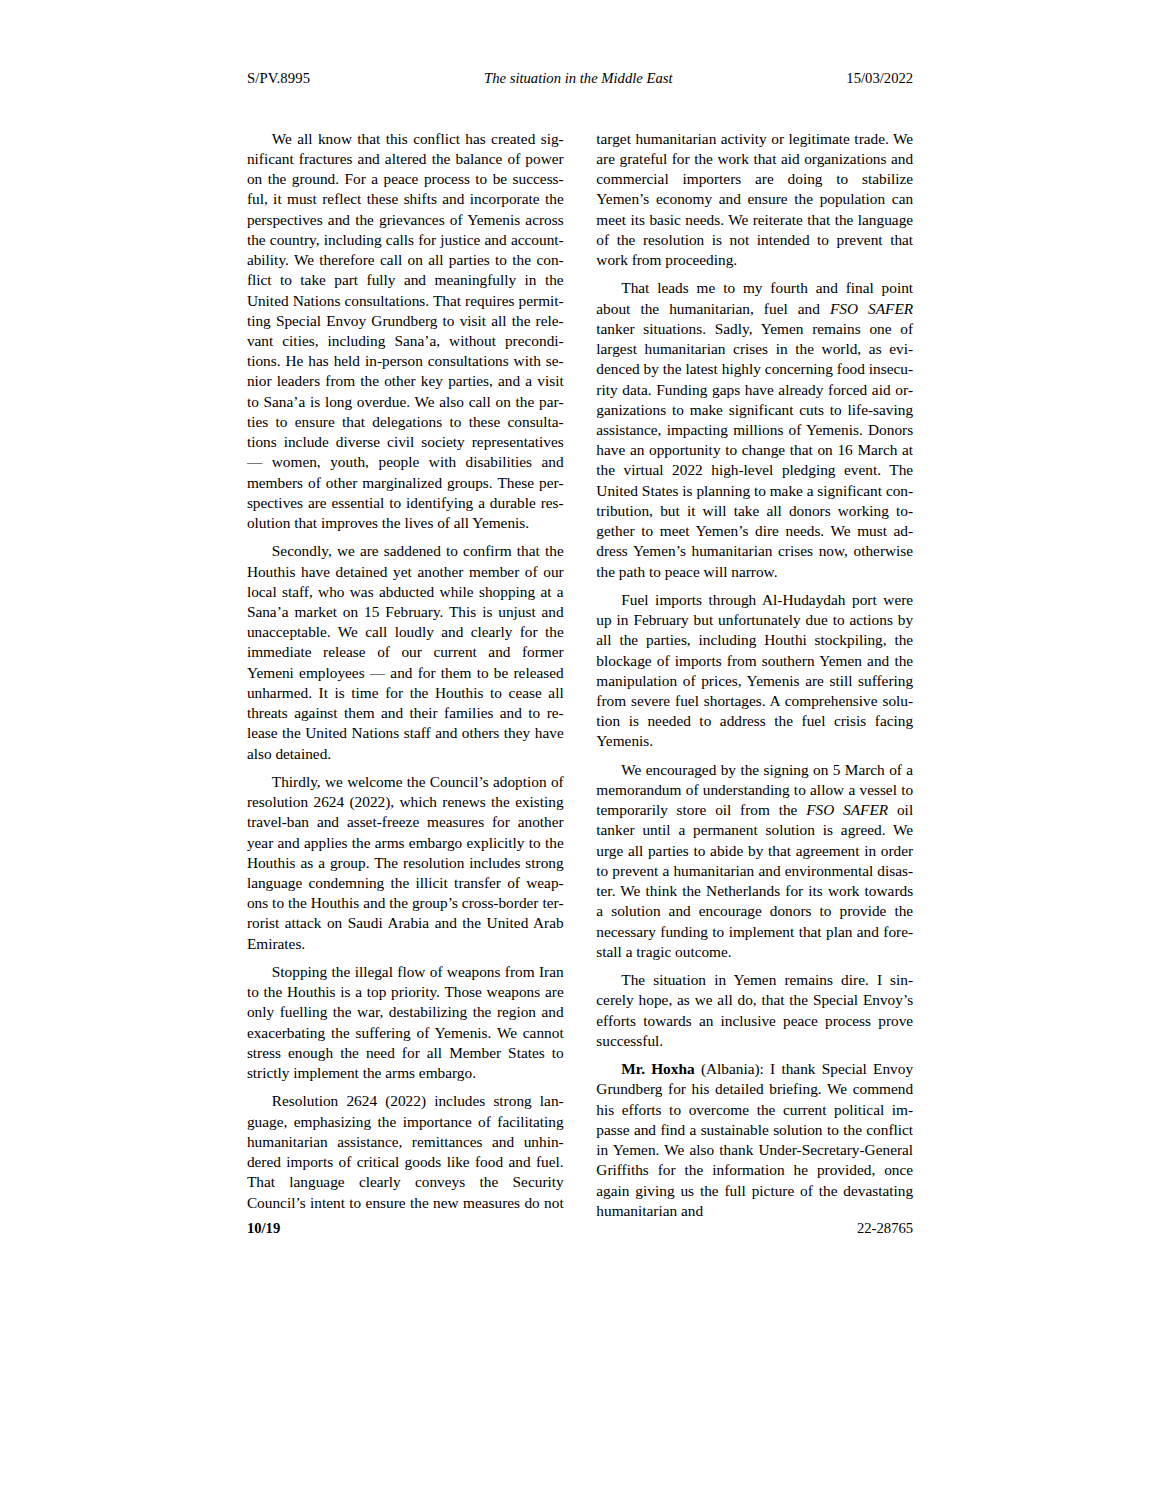S/PV.8995
The situation in the Middle East
15/03/2022
We all know that this conflict has created significant fractures and altered the balance of power on the ground. For a peace process to be successful, it must reflect these shifts and incorporate the perspectives and the grievances of Yemenis across the country, including calls for justice and accountability. We therefore call on all parties to the conflict to take part fully and meaningfully in the United Nations consultations. That requires permitting Special Envoy Grundberg to visit all the relevant cities, including Sana’a, without preconditions. He has held in-person consultations with senior leaders from the other key parties, and a visit to Sana’a is long overdue. We also call on the parties to ensure that delegations to these consultations include diverse civil society representatives — women, youth, people with disabilities and members of other marginalized groups. These perspectives are essential to identifying a durable resolution that improves the lives of all Yemenis.
Secondly, we are saddened to confirm that the Houthis have detained yet another member of our local staff, who was abducted while shopping at a Sana’a market on 15 February. This is unjust and unacceptable. We call loudly and clearly for the immediate release of our current and former Yemeni employees — and for them to be released unharmed. It is time for the Houthis to cease all threats against them and their families and to release the United Nations staff and others they have also detained.
Thirdly, we welcome the Council’s adoption of resolution 2624 (2022), which renews the existing travel-ban and asset-freeze measures for another year and applies the arms embargo explicitly to the Houthis as a group. The resolution includes strong language condemning the illicit transfer of weapons to the Houthis and the group’s cross-border terrorist attack on Saudi Arabia and the United Arab Emirates.
Stopping the illegal flow of weapons from Iran to the Houthis is a top priority. Those weapons are only fuelling the war, destabilizing the region and exacerbating the suffering of Yemenis. We cannot stress enough the need for all Member States to strictly implement the arms embargo.
Resolution 2624 (2022) includes strong language, emphasizing the importance of facilitating humanitarian assistance, remittances and unhindered imports of critical goods like food and fuel. That language clearly conveys the Security Council’s intent to ensure the new measures do not target humanitarian activity or legitimate trade. We are grateful for the work that aid organizations and commercial importers are doing to stabilize Yemen’s economy and ensure the population can meet its basic needs. We reiterate that the language of the resolution is not intended to prevent that work from proceeding.
That leads me to my fourth and final point about the humanitarian, fuel and FSO SAFER tanker situations. Sadly, Yemen remains one of largest humanitarian crises in the world, as evidenced by the latest highly concerning food insecurity data. Funding gaps have already forced aid organizations to make significant cuts to life-saving assistance, impacting millions of Yemenis. Donors have an opportunity to change that on 16 March at the virtual 2022 high-level pledging event. The United States is planning to make a significant contribution, but it will take all donors working together to meet Yemen’s dire needs. We must address Yemen’s humanitarian crises now, otherwise the path to peace will narrow.
Fuel imports through Al-Hudaydah port were up in February but unfortunately due to actions by all the parties, including Houthi stockpiling, the blockage of imports from southern Yemen and the manipulation of prices, Yemenis are still suffering from severe fuel shortages. A comprehensive solution is needed to address the fuel crisis facing Yemenis.
We encouraged by the signing on 5 March of a memorandum of understanding to allow a vessel to temporarily store oil from the FSO SAFER oil tanker until a permanent solution is agreed. We urge all parties to abide by that agreement in order to prevent a humanitarian and environmental disaster. We think the Netherlands for its work towards a solution and encourage donors to provide the necessary funding to implement that plan and forestall a tragic outcome.
The situation in Yemen remains dire. I sincerely hope, as we all do, that the Special Envoy’s efforts towards an inclusive peace process prove successful.
Mr. Hoxha (Albania): I thank Special Envoy Grundberg for his detailed briefing. We commend his efforts to overcome the current political impasse and find a sustainable solution to the conflict in Yemen. We also thank Under-Secretary-General Griffiths for the information he provided, once again giving us the full picture of the devastating humanitarian and
10/19
22-28765